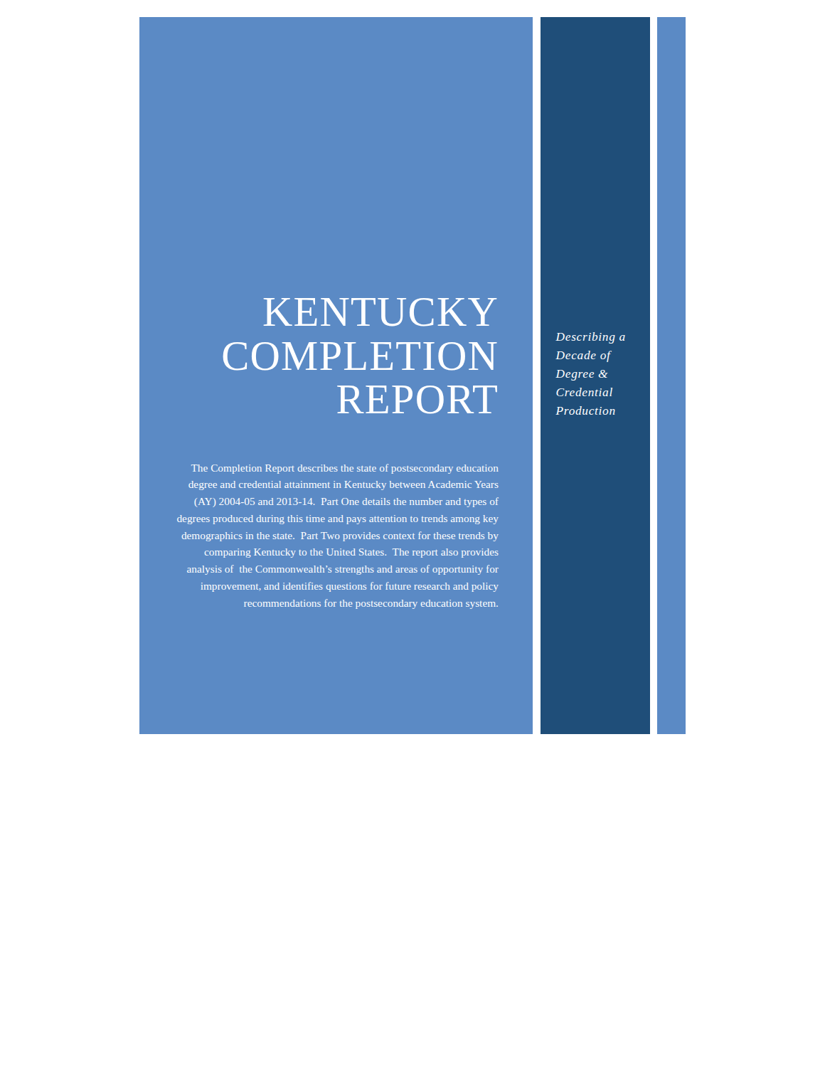KENTUCKY
COMPLETION REPORT
The Completion Report describes the state of postsecondary education degree and credential attainment in Kentucky between Academic Years (AY) 2004-05 and 2013-14. Part One details the number and types of degrees produced during this time and pays attention to trends among key demographics in the state. Part Two provides context for these trends by comparing Kentucky to the United States. The report also provides analysis of the Commonwealth’s strengths and areas of opportunity for improvement, and identifies questions for future research and policy recommendations for the postsecondary education system.
Describing a Decade of Degree & Credential Production